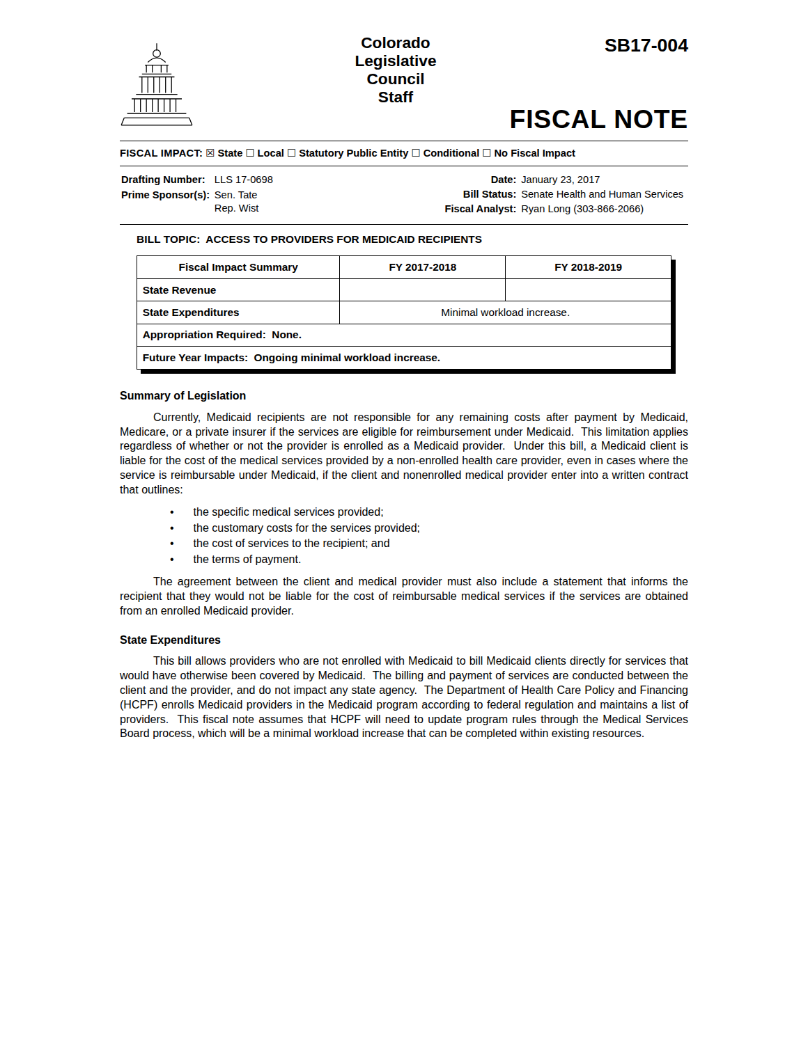Colorado
Legislative
Council
Staff
SB17-004
FISCAL NOTE
FISCAL IMPACT: ☒ State ☐ Local ☐ Statutory Public Entity ☐ Conditional ☐ No Fiscal Impact
| Drafting Number: | LLS 17-0698 |
| Prime Sponsor(s): | Sen. Tate Rep. Wist |
| Date: | January 23, 2017 |
| Bill Status: | Senate Health and Human Services |
| Fiscal Analyst: | Ryan Long (303-866-2066) |
BILL TOPIC: ACCESS TO PROVIDERS FOR MEDICAID RECIPIENTS
| Fiscal Impact Summary | FY 2017-2018 | FY 2018-2019 |
| --- | --- | --- |
| State Revenue | | |
| State Expenditures | Minimal workload increase. |
| Appropriation Required: None. |
| Future Year Impacts: Ongoing minimal workload increase. |
Summary of Legislation
Currently, Medicaid recipients are not responsible for any remaining costs after payment by Medicaid, Medicare, or a private insurer if the services are eligible for reimbursement under Medicaid. This limitation applies regardless of whether or not the provider is enrolled as a Medicaid provider. Under this bill, a Medicaid client is liable for the cost of the medical services provided by a non-enrolled health care provider, even in cases where the service is reimbursable under Medicaid, if the client and nonenrolled medical provider enter into a written contract that outlines:
the specific medical services provided;
the customary costs for the services provided;
the cost of services to the recipient; and
the terms of payment.
The agreement between the client and medical provider must also include a statement that informs the recipient that they would not be liable for the cost of reimbursable medical services if the services are obtained from an enrolled Medicaid provider.
State Expenditures
This bill allows providers who are not enrolled with Medicaid to bill Medicaid clients directly for services that would have otherwise been covered by Medicaid. The billing and payment of services are conducted between the client and the provider, and do not impact any state agency. The Department of Health Care Policy and Financing (HCPF) enrolls Medicaid providers in the Medicaid program according to federal regulation and maintains a list of providers. This fiscal note assumes that HCPF will need to update program rules through the Medical Services Board process, which will be a minimal workload increase that can be completed within existing resources.